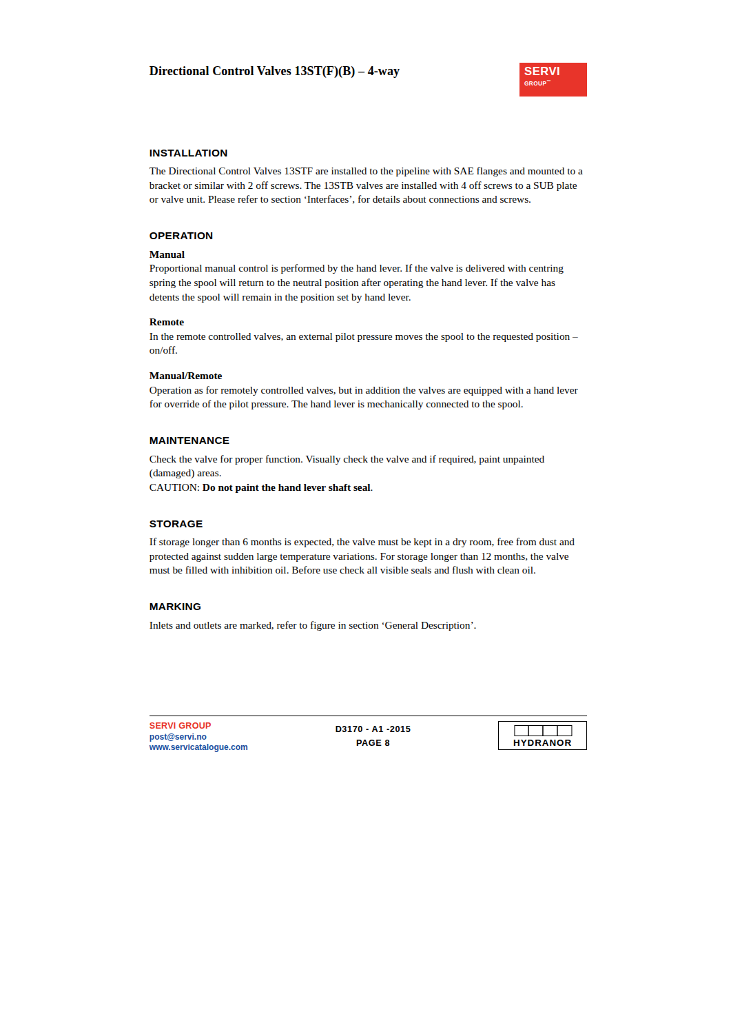SERVI
GROUP™
Directional Control Valves 13ST(F)(B) – 4-way
INSTALLATION
The Directional Control Valves 13STF are installed to the pipeline with SAE flanges and mounted to a bracket or similar with 2 off screws. The 13STB valves are installed with 4 off screws to a SUB plate or valve unit. Please refer to section ‘Interfaces’, for details about connections and screws.
OPERATION
Manual
Proportional manual control is performed by the hand lever. If the valve is delivered with centring spring the spool will return to the neutral position after operating the hand lever. If the valve has detents the spool will remain in the position set by hand lever.
Remote
In the remote controlled valves, an external pilot pressure moves the spool to the requested position – on/off.
Manual/Remote
Operation as for remotely controlled valves, but in addition the valves are equipped with a hand lever for override of the pilot pressure. The hand lever is mechanically connected to the spool.
MAINTENANCE
Check the valve for proper function. Visually check the valve and if required, paint unpainted (damaged) areas.
CAUTION: Do not paint the hand lever shaft seal.
STORAGE
If storage longer than 6 months is expected, the valve must be kept in a dry room, free from dust and protected against sudden large temperature variations. For storage longer than 12 months, the valve must be filled with inhibition oil. Before use check all visible seals and flush with clean oil.
MARKING
Inlets and outlets are marked, refer to figure in section ‘General Description’.
SERVI GROUP
post@servi.no
www.servicatalogue.com
D3170 - A1 -2015
PAGE 8
HYDRANOR